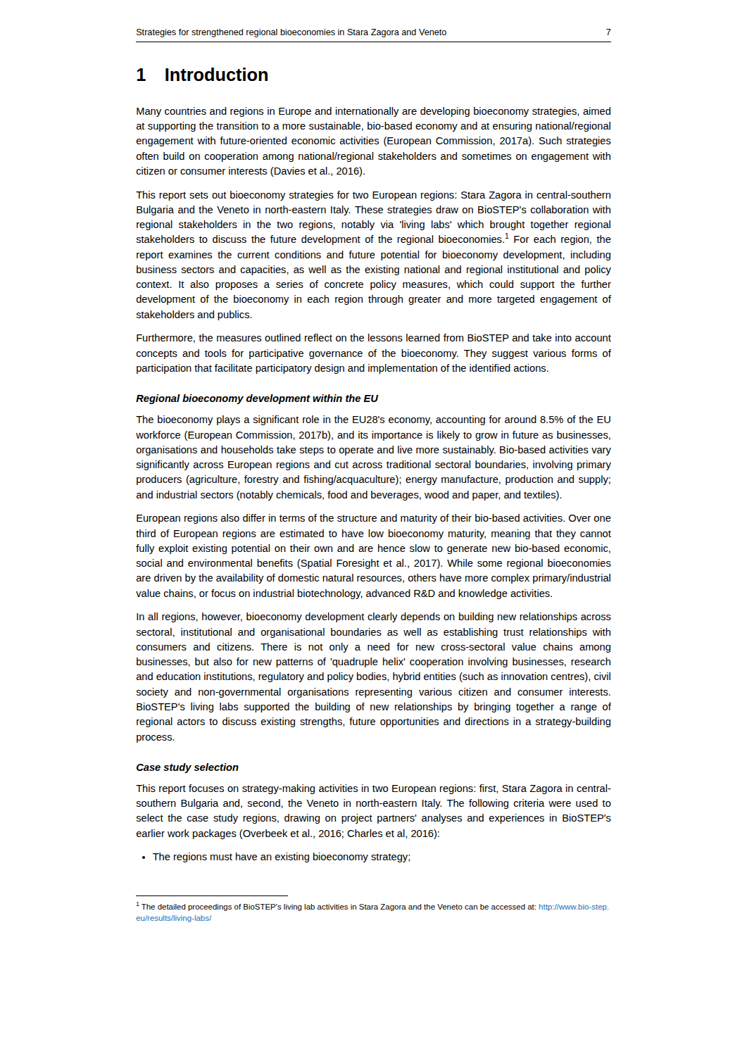Strategies for strengthened regional bioeconomies in Stara Zagora and Veneto 7
1 Introduction
Many countries and regions in Europe and internationally are developing bioeconomy strategies, aimed at supporting the transition to a more sustainable, bio-based economy and at ensuring national/regional engagement with future-oriented economic activities (European Commission, 2017a). Such strategies often build on cooperation among national/regional stakeholders and sometimes on engagement with citizen or consumer interests (Davies et al., 2016).
This report sets out bioeconomy strategies for two European regions: Stara Zagora in central-southern Bulgaria and the Veneto in north-eastern Italy. These strategies draw on BioSTEP's collaboration with regional stakeholders in the two regions, notably via 'living labs' which brought together regional stakeholders to discuss the future development of the regional bioeconomies.1 For each region, the report examines the current conditions and future potential for bioeconomy development, including business sectors and capacities, as well as the existing national and regional institutional and policy context. It also proposes a series of concrete policy measures, which could support the further development of the bioeconomy in each region through greater and more targeted engagement of stakeholders and publics.
Furthermore, the measures outlined reflect on the lessons learned from BioSTEP and take into account concepts and tools for participative governance of the bioeconomy. They suggest various forms of participation that facilitate participatory design and implementation of the identified actions.
Regional bioeconomy development within the EU
The bioeconomy plays a significant role in the EU28's economy, accounting for around 8.5% of the EU workforce (European Commission, 2017b), and its importance is likely to grow in future as businesses, organisations and households take steps to operate and live more sustainably. Bio-based activities vary significantly across European regions and cut across traditional sectoral boundaries, involving primary producers (agriculture, forestry and fishing/acquaculture); energy manufacture, production and supply; and industrial sectors (notably chemicals, food and beverages, wood and paper, and textiles).
European regions also differ in terms of the structure and maturity of their bio-based activities. Over one third of European regions are estimated to have low bioeconomy maturity, meaning that they cannot fully exploit existing potential on their own and are hence slow to generate new bio-based economic, social and environmental benefits (Spatial Foresight et al., 2017). While some regional bioeconomies are driven by the availability of domestic natural resources, others have more complex primary/industrial value chains, or focus on industrial biotechnology, advanced R&D and knowledge activities.
In all regions, however, bioeconomy development clearly depends on building new relationships across sectoral, institutional and organisational boundaries as well as establishing trust relationships with consumers and citizens. There is not only a need for new cross-sectoral value chains among businesses, but also for new patterns of 'quadruple helix' cooperation involving businesses, research and education institutions, regulatory and policy bodies, hybrid entities (such as innovation centres), civil society and non-governmental organisations representing various citizen and consumer interests. BioSTEP's living labs supported the building of new relationships by bringing together a range of regional actors to discuss existing strengths, future opportunities and directions in a strategy-building process.
Case study selection
This report focuses on strategy-making activities in two European regions: first, Stara Zagora in central-southern Bulgaria and, second, the Veneto in north-eastern Italy. The following criteria were used to select the case study regions, drawing on project partners' analyses and experiences in BioSTEP's earlier work packages (Overbeek et al., 2016; Charles et al, 2016):
The regions must have an existing bioeconomy strategy;
1 The detailed proceedings of BioSTEP's living lab activities in Stara Zagora and the Veneto can be accessed at: http://www.bio-step.eu/results/living-labs/